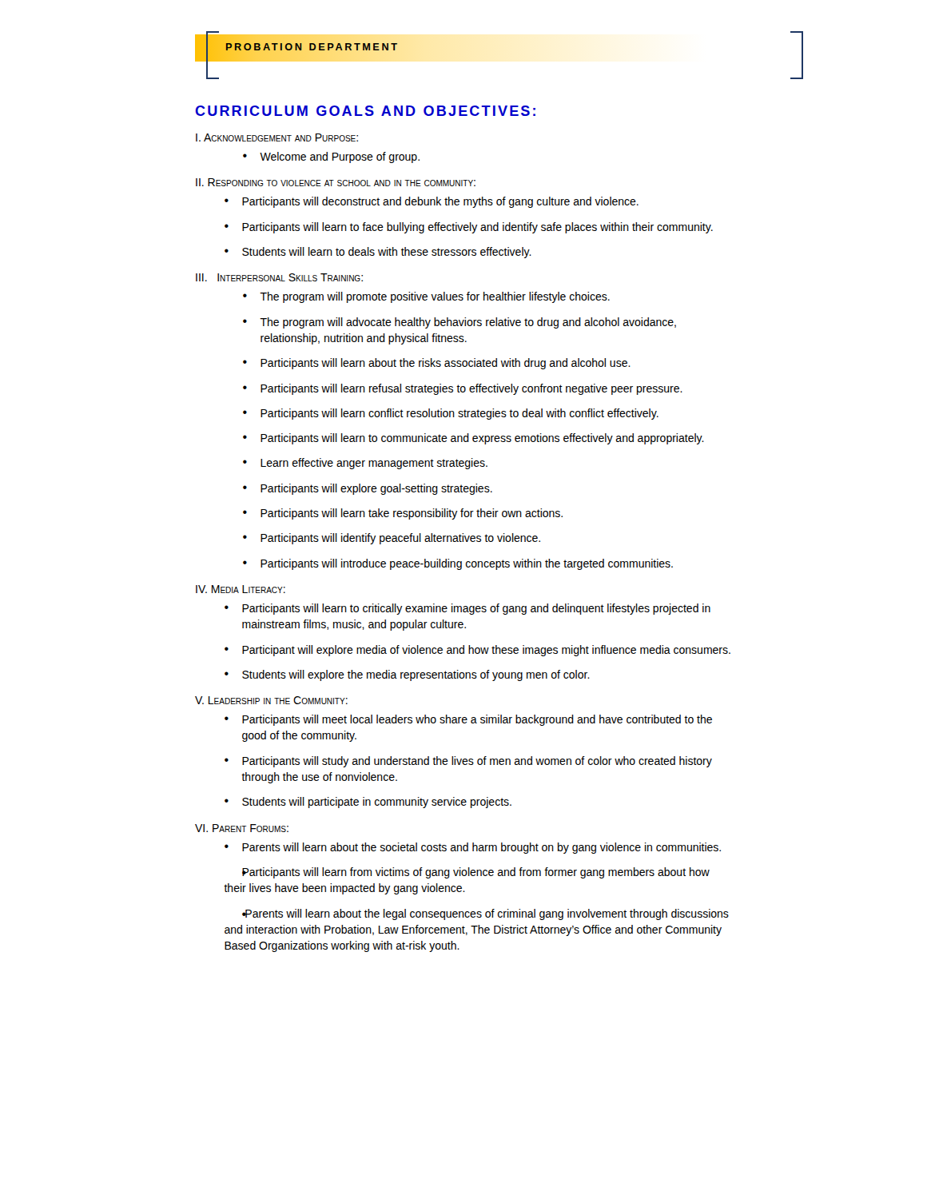PROBATION DEPARTMENT
CURRICULUM GOALS AND OBJECTIVES:
I. Acknowledgement and Purpose:
Welcome and Purpose of group.
II. Responding to violence at school and in the community:
Participants will deconstruct and debunk the myths of gang culture and violence.
Participants will learn to face bullying effectively and identify safe places within their community.
Students will learn to deals with these stressors effectively.
III. Interpersonal Skills Training:
The program will promote positive values for healthier lifestyle choices.
The program will advocate healthy behaviors relative to drug and alcohol avoidance, relationship, nutrition and physical fitness.
Participants will learn about the risks associated with drug and alcohol use.
Participants will learn refusal strategies to effectively confront negative peer pressure.
Participants will learn conflict resolution strategies to deal with conflict effectively.
Participants will learn to communicate and express emotions effectively and appropriately.
Learn effective anger management strategies.
Participants will explore goal-setting strategies.
Participants will learn take responsibility for their own actions.
Participants will identify peaceful alternatives to violence.
Participants will introduce peace-building concepts within the targeted communities.
IV. Media Literacy:
Participants will learn to critically examine images of gang and delinquent lifestyles projected in mainstream films, music, and popular culture.
Participant will explore media of violence and how these images might influence media consumers.
Students will explore the media representations of young men of color.
V. Leadership in the Community:
Participants will meet local leaders who share a similar background and have contributed to the good of the community.
Participants will study and understand the lives of men and women of color who created history through the use of nonviolence.
Students will participate in community service projects.
VI. Parent Forums:
Parents will learn about the societal costs and harm brought on by gang violence in communities.
Participants will learn from victims of gang violence and from former gang members about how their lives have been impacted by gang violence.
Parents will learn about the legal consequences of criminal gang involvement through discussions and interaction with Probation, Law Enforcement, The District Attorney’s Office and other Community Based Organizations working with at-risk youth.